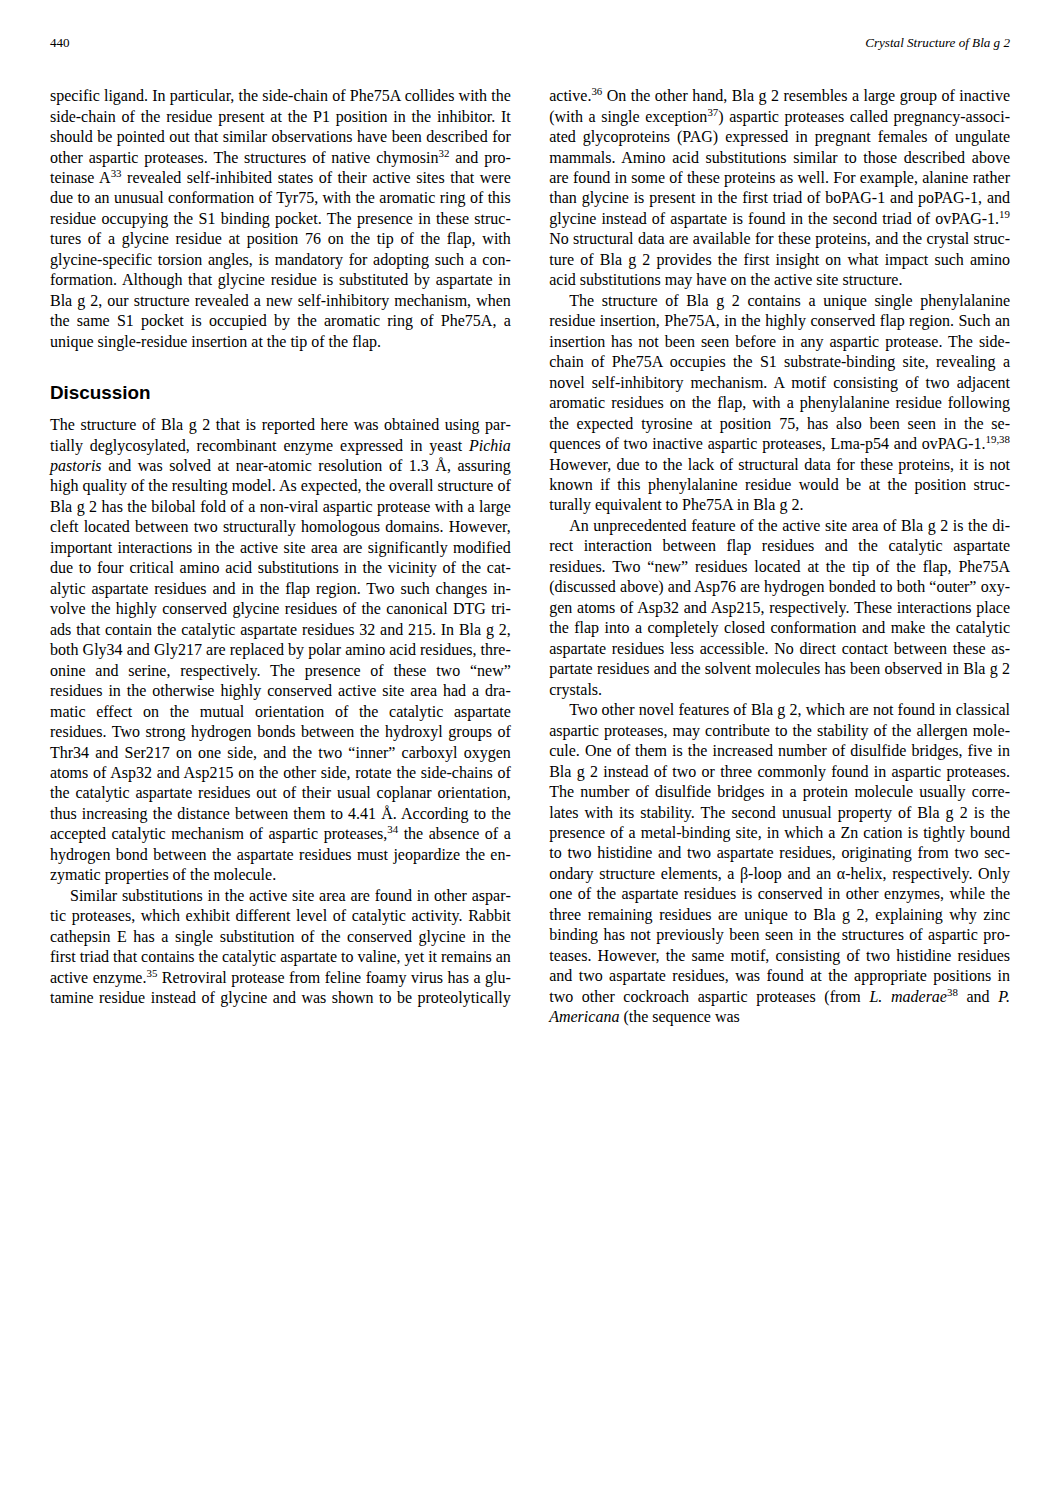440 Crystal Structure of Bla g 2
specific ligand. In particular, the side-chain of Phe75A collides with the side-chain of the residue present at the P1 position in the inhibitor. It should be pointed out that similar observations have been described for other aspartic proteases. The structures of native chymosin32 and proteinase A33 revealed self-inhibited states of their active sites that were due to an unusual conformation of Tyr75, with the aromatic ring of this residue occupying the S1 binding pocket. The presence in these structures of a glycine residue at position 76 on the tip of the flap, with glycine-specific torsion angles, is mandatory for adopting such a conformation. Although that glycine residue is substituted by aspartate in Bla g 2, our structure revealed a new self-inhibitory mechanism, when the same S1 pocket is occupied by the aromatic ring of Phe75A, a unique single-residue insertion at the tip of the flap.
Discussion
The structure of Bla g 2 that is reported here was obtained using partially deglycosylated, recombinant enzyme expressed in yeast Pichia pastoris and was solved at near-atomic resolution of 1.3 Å, assuring high quality of the resulting model. As expected, the overall structure of Bla g 2 has the bilobal fold of a non-viral aspartic protease with a large cleft located between two structurally homologous domains. However, important interactions in the active site area are significantly modified due to four critical amino acid substitutions in the vicinity of the catalytic aspartate residues and in the flap region. Two such changes involve the highly conserved glycine residues of the canonical DTG triads that contain the catalytic aspartate residues 32 and 215. In Bla g 2, both Gly34 and Gly217 are replaced by polar amino acid residues, threonine and serine, respectively. The presence of these two “new” residues in the otherwise highly conserved active site area had a dramatic effect on the mutual orientation of the catalytic aspartate residues. Two strong hydrogen bonds between the hydroxyl groups of Thr34 and Ser217 on one side, and the two “inner” carboxyl oxygen atoms of Asp32 and Asp215 on the other side, rotate the side-chains of the catalytic aspartate residues out of their usual coplanar orientation, thus increasing the distance between them to 4.41 Å. According to the accepted catalytic mechanism of aspartic proteases,34 the absence of a hydrogen bond between the aspartate residues must jeopardize the enzymatic properties of the molecule.
Similar substitutions in the active site area are found in other aspartic proteases, which exhibit different level of catalytic activity. Rabbit cathepsin E has a single substitution of the conserved glycine in the first triad that contains the catalytic aspartate to valine, yet it remains an active enzyme.35 Retroviral protease from feline foamy virus has a glutamine residue instead of glycine and was shown to be proteolytically active.36 On the other hand, Bla g 2 resembles a large group of inactive (with a single exception37) aspartic proteases called pregnancy-associated glycoproteins (PAG) expressed in pregnant females of ungulate mammals. Amino acid substitutions similar to those described above are found in some of these proteins as well. For example, alanine rather than glycine is present in the first triad of boPAG-1 and poPAG-1, and glycine instead of aspartate is found in the second triad of ovPAG-1.19 No structural data are available for these proteins, and the crystal structure of Bla g 2 provides the first insight on what impact such amino acid substitutions may have on the active site structure.
The structure of Bla g 2 contains a unique single phenylalanine residue insertion, Phe75A, in the highly conserved flap region. Such an insertion has not been seen before in any aspartic protease. The side-chain of Phe75A occupies the S1 substrate-binding site, revealing a novel self-inhibitory mechanism. A motif consisting of two adjacent aromatic residues on the flap, with a phenylalanine residue following the expected tyrosine at position 75, has also been seen in the sequences of two inactive aspartic proteases, Lma-p54 and ovPAG-1.19,38 However, due to the lack of structural data for these proteins, it is not known if this phenylalanine residue would be at the position structurally equivalent to Phe75A in Bla g 2.
An unprecedented feature of the active site area of Bla g 2 is the direct interaction between flap residues and the catalytic aspartate residues. Two “new” residues located at the tip of the flap, Phe75A (discussed above) and Asp76 are hydrogen bonded to both “outer” oxygen atoms of Asp32 and Asp215, respectively. These interactions place the flap into a completely closed conformation and make the catalytic aspartate residues less accessible. No direct contact between these aspartate residues and the solvent molecules has been observed in Bla g 2 crystals.
Two other novel features of Bla g 2, which are not found in classical aspartic proteases, may contribute to the stability of the allergen molecule. One of them is the increased number of disulfide bridges, five in Bla g 2 instead of two or three commonly found in aspartic proteases. The number of disulfide bridges in a protein molecule usually correlates with its stability. The second unusual property of Bla g 2 is the presence of a metal-binding site, in which a Zn cation is tightly bound to two histidine and two aspartate residues, originating from two secondary structure elements, a β-loop and an α-helix, respectively. Only one of the aspartate residues is conserved in other enzymes, while the three remaining residues are unique to Bla g 2, explaining why zinc binding has not previously been seen in the structures of aspartic proteases. However, the same motif, consisting of two histidine residues and two aspartate residues, was found at the appropriate positions in two other cockroach aspartic proteases (from L. maderae38 and P. Americana (the sequence was